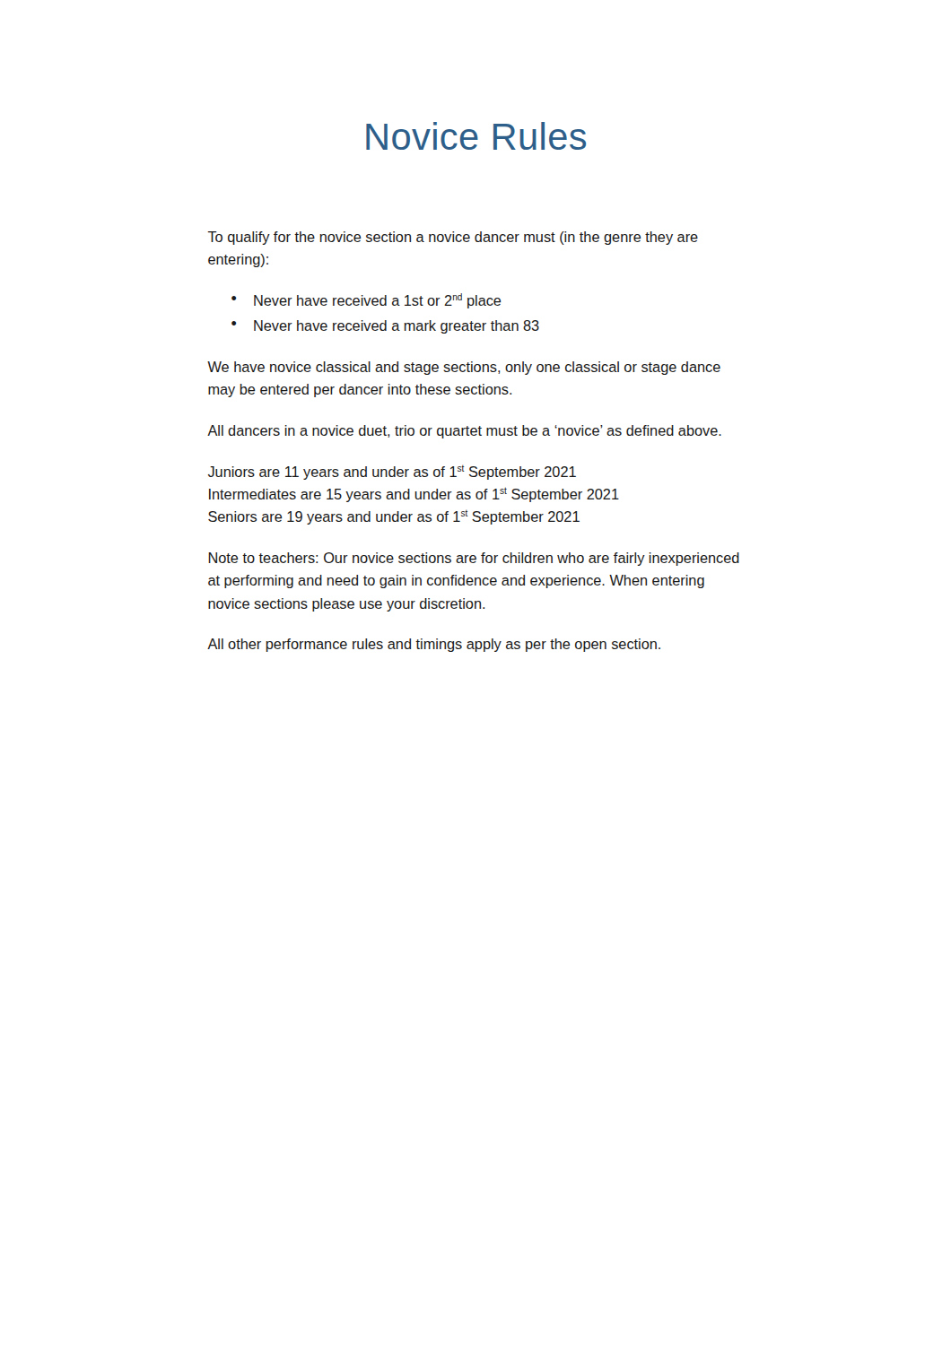Novice Rules
To qualify for the novice section a novice dancer must (in the genre they are entering):
Never have received a 1st or 2nd place
Never have received a mark greater than 83
We have novice classical and stage sections, only one classical or stage dance may be entered per dancer into these sections.
All dancers in a novice duet, trio or quartet must be a ‘novice’ as defined above.
Juniors are 11 years and under as of 1st September 2021
Intermediates are 15 years and under as of 1st September 2021
Seniors are 19 years and under as of 1st September 2021
Note to teachers: Our novice sections are for children who are fairly inexperienced at performing and need to gain in confidence and experience. When entering novice sections please use your discretion.
All other performance rules and timings apply as per the open section.